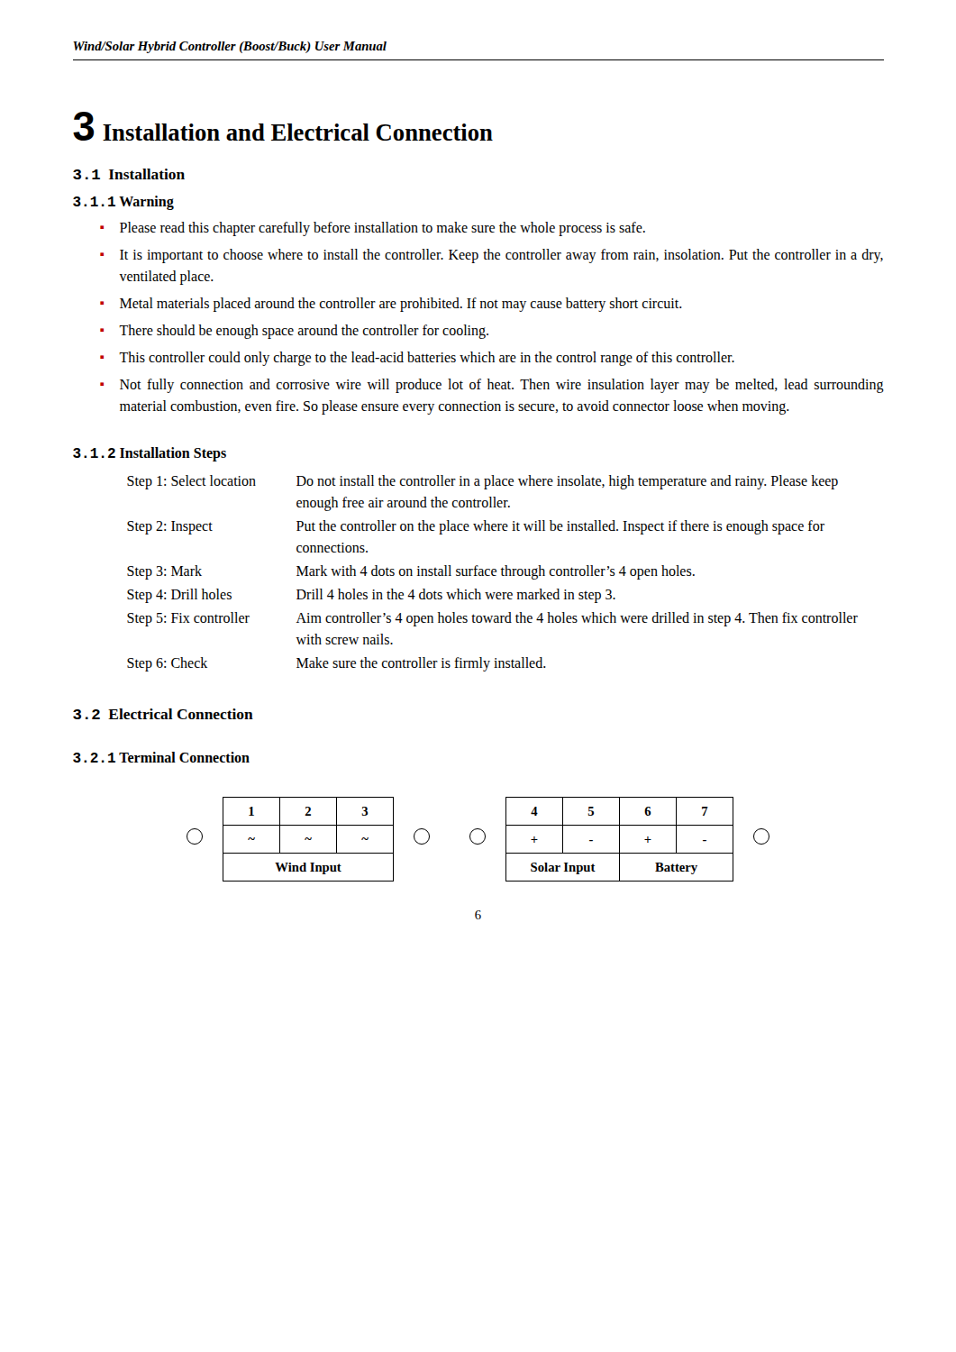Wind/Solar Hybrid Controller (Boost/Buck) User Manual
3 Installation and Electrical Connection
3.1 Installation
3.1.1 Warning
Please read this chapter carefully before installation to make sure the whole process is safe.
It is important to choose where to install the controller. Keep the controller away from rain, insolation. Put the controller in a dry, ventilated place.
Metal materials placed around the controller are prohibited. If not may cause battery short circuit.
There should be enough space around the controller for cooling.
This controller could only charge to the lead-acid batteries which are in the control range of this controller.
Not fully connection and corrosive wire will produce lot of heat. Then wire insulation layer may be melted, lead surrounding material combustion, even fire. So please ensure every connection is secure, to avoid connector loose when moving.
3.1.2 Installation Steps
| Step 1: Select location | Do not install the controller in a place where insolate, high temperature and rainy. Please keep enough free air around the controller. |
| Step 2: Inspect | Put the controller on the place where it will be installed. Inspect if there is enough space for connections. |
| Step 3: Mark | Mark with 4 dots on install surface through controller’s 4 open holes. |
| Step 4: Drill holes | Drill 4 holes in the 4 dots which were marked in step 3. |
| Step 5: Fix controller | Aim controller’s 4 open holes toward the 4 holes which were drilled in step 4. Then fix controller with screw nails. |
| Step 6: Check | Make sure the controller is firmly installed. |
3.2 Electrical Connection
3.2.1 Terminal Connection
| | 1 | 2 | 3 | | | 4 | 5 | 6 | 7 | |
| ~ | ~ | ~ | + | - | + | - |
| Wind Input | Solar Input | Battery |
6